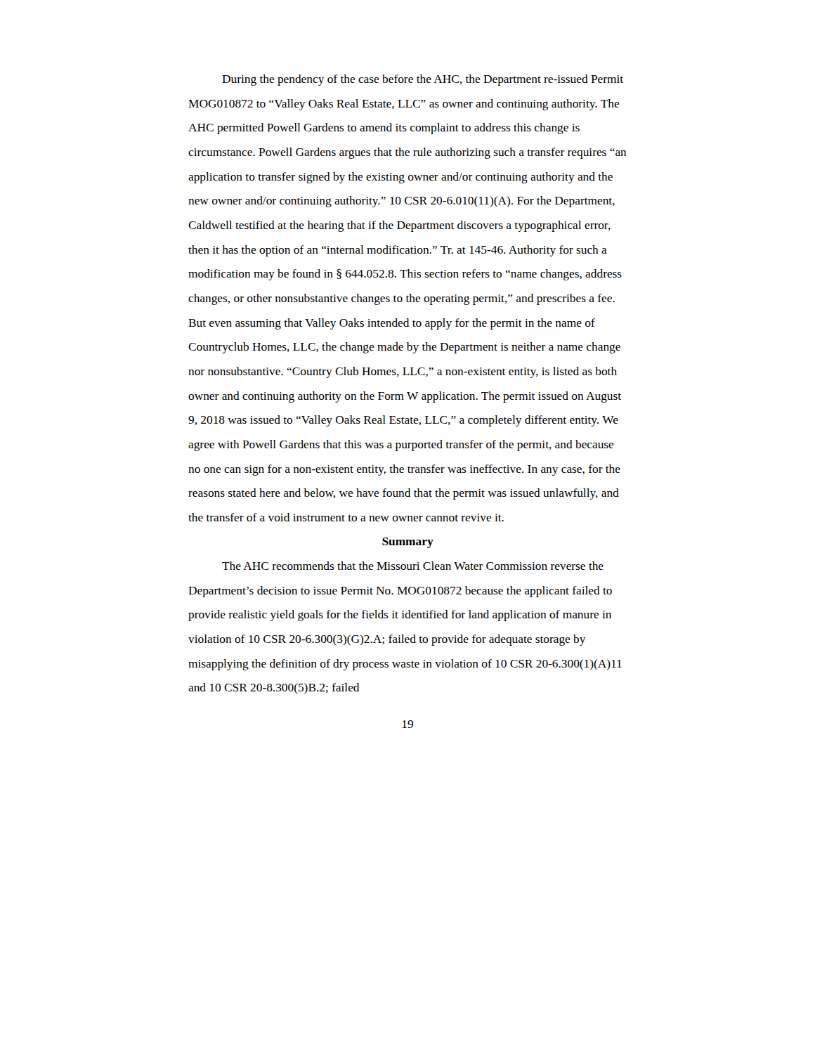During the pendency of the case before the AHC, the Department re-issued Permit MOG010872 to “Valley Oaks Real Estate, LLC” as owner and continuing authority. The AHC permitted Powell Gardens to amend its complaint to address this change is circumstance. Powell Gardens argues that the rule authorizing such a transfer requires “an application to transfer signed by the existing owner and/or continuing authority and the new owner and/or continuing authority.” 10 CSR 20-6.010(11)(A). For the Department, Caldwell testified at the hearing that if the Department discovers a typographical error, then it has the option of an “internal modification.” Tr. at 145-46. Authority for such a modification may be found in § 644.052.8. This section refers to “name changes, address changes, or other nonsubstantive changes to the operating permit,” and prescribes a fee. But even assuming that Valley Oaks intended to apply for the permit in the name of Countryclub Homes, LLC, the change made by the Department is neither a name change nor nonsubstantive. “Country Club Homes, LLC,” a non-existent entity, is listed as both owner and continuing authority on the Form W application. The permit issued on August 9, 2018 was issued to “Valley Oaks Real Estate, LLC,” a completely different entity. We agree with Powell Gardens that this was a purported transfer of the permit, and because no one can sign for a non-existent entity, the transfer was ineffective. In any case, for the reasons stated here and below, we have found that the permit was issued unlawfully, and the transfer of a void instrument to a new owner cannot revive it.
Summary
The AHC recommends that the Missouri Clean Water Commission reverse the Department’s decision to issue Permit No. MOG010872 because the applicant failed to provide realistic yield goals for the fields it identified for land application of manure in violation of 10 CSR 20-6.300(3)(G)2.A; failed to provide for adequate storage by misapplying the definition of dry process waste in violation of 10 CSR 20-6.300(1)(A)11 and 10 CSR 20-8.300(5)B.2; failed
19